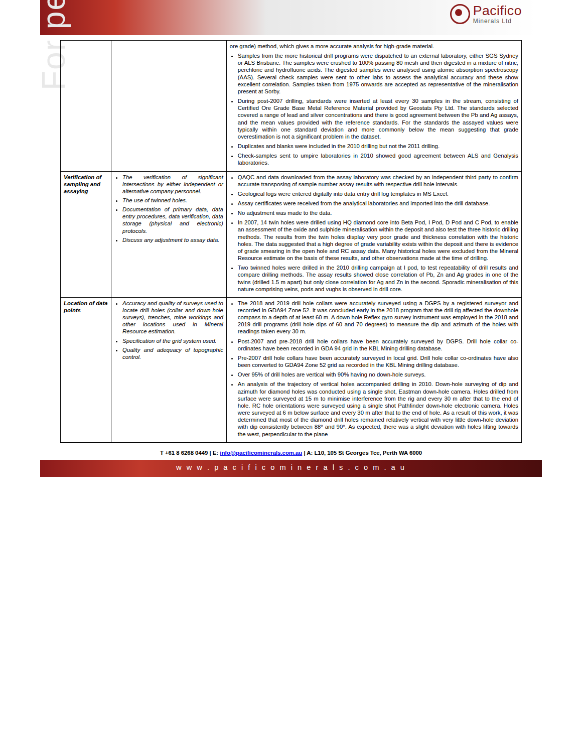Pacifico
Minerals Ltd
For personal use only
| | | ore grade) method, which gives a more accurate analysis for high-grade material. Samples from the more historical drill programs were dispatched to an external laboratory, either SGS Sydney or ALS Brisbane. The samples were crushed to 100% passing 80 mesh and then digested in a mixture of nitric, perchloric and hydrofluoric acids. The digested samples were analysed using atomic absorption spectroscopy (AAS). Several check samples were sent to other labs to assess the analytical accuracy and these show excellent correlation. Samples taken from 1975 onwards are accepted as representative of the mineralisation present at Sorby. During post-2007 drilling, standards were inserted at least every 30 samples in the stream, consisting of Certified Ore Grade Base Metal Reference Material provided by Geostats Pty Ltd. The standards selected covered a range of lead and silver concentrations and there is good agreement between the Pb and Ag assays, and the mean values provided with the reference standards. For the standards the assayed values were typically within one standard deviation and more commonly below the mean suggesting that grade overestimation is not a significant problem in the dataset. Duplicates and blanks were included in the 2010 drilling but not the 2011 drilling. Check-samples sent to umpire laboratories in 2010 showed good agreement between ALS and Genalysis laboratories. |
| Verification of sampling and assaying | The verification of significant intersections by either independent or alternative company personnel. The use of twinned holes. Documentation of primary data, data entry procedures, data verification, data storage (physical and electronic) protocols. Discuss any adjustment to assay data. | QAQC and data downloaded from the assay laboratory was checked by an independent third party to confirm accurate transposing of sample number assay results with respective drill hole intervals. Geological logs were entered digitally into data entry drill log templates in MS Excel. Assay certificates were received from the analytical laboratories and imported into the drill database. No adjustment was made to the data. In 2007, 14 twin holes were drilled using HQ diamond core into Beta Pod, I Pod, D Pod and C Pod, to enable an assessment of the oxide and sulphide mineralisation within the deposit and also test the three historic drilling methods. The results from the twin holes display very poor grade and thickness correlation with the historic holes. The data suggested that a high degree of grade variability exists within the deposit and there is evidence of grade smearing in the open hole and RC assay data. Many historical holes were excluded from the Mineral Resource estimate on the basis of these results, and other observations made at the time of drilling. Two twinned holes were drilled in the 2010 drilling campaign at I pod, to test repeatability of drill results and compare drilling methods. The assay results showed close correlation of Pb, Zn and Ag grades in one of the twins (drilled 1.5 m apart) but only close correlation for Ag and Zn in the second. Sporadic mineralisation of this nature comprising veins, pods and vughs is observed in drill core. |
| Location of data points | Accuracy and quality of surveys used to locate drill holes (collar and down-hole surveys), trenches, mine workings and other locations used in Mineral Resource estimation. Specification of the grid system used. Quality and adequacy of topographic control. | The 2018 and 2019 drill hole collars were accurately surveyed using a DGPS by a registered surveyor and recorded in GDA94 Zone 52. It was concluded early in the 2018 program that the drill rig affected the downhole compass to a depth of at least 60 m. A down hole Reflex gyro survey instrument was employed in the 2018 and 2019 drill programs (drill hole dips of 60 and 70 degrees) to measure the dip and azimuth of the holes with readings taken every 30 m. Post-2007 and pre-2018 drill hole collars have been accurately surveyed by DGPS. Drill hole collar co- ordinates have been recorded in GDA 94 grid in the KBL Mining drilling database. Pre-2007 drill hole collars have been accurately surveyed in local grid. Drill hole collar co-ordinates have also been converted to GDA94 Zone 52 grid as recorded in the KBL Mining drilling database. Over 95% of drill holes are vertical with 90% having no down-hole surveys. An analysis of the trajectory of vertical holes accompanied drilling in 2010. Down-hole surveying of dip and azimuth for diamond holes was conducted using a single shot, Eastman down-hole camera. Holes drilled from surface were surveyed at 15 m to minimise interference from the rig and every 30 m after that to the end of hole. RC hole orientations were surveyed using a single shot Pathfinder down-hole electronic camera. Holes were surveyed at 6 m below surface and every 30 m after that to the end of hole. As a result of this work, it was determined that most of the diamond drill holes remained relatively vertical with very little down-hole deviation with dip consistently between 88° and 90°. As expected, there was a slight deviation with holes lifting towards the west, perpendicular to the plane |
T +61 8 6268 0449 | E: info@pacificominerals.com.au | A: L10, 105 St Georges Tce, Perth WA 6000
w w w . p a c i f i c o m i n e r a l s . c o m . a u